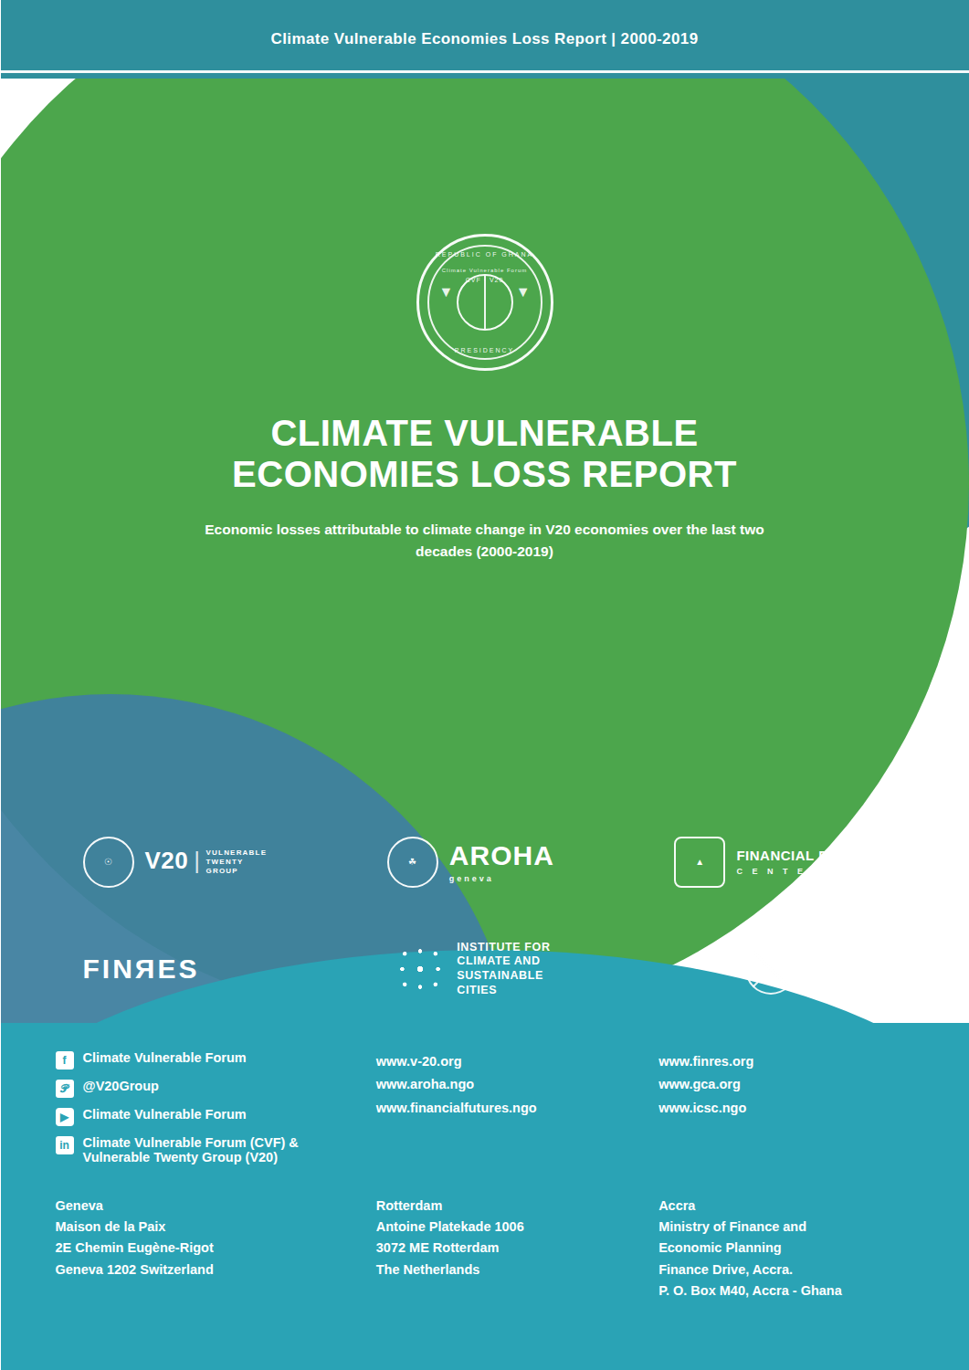Climate Vulnerable Economies Loss Report | 2000-2019
Republic of Ghana
Climate Vulnerable Forum
CVF · V20
▼▼
Presidency
CLIMATE VULNERABLE
ECONOMIES LOSS REPORT
Economic losses attributable to climate change in V20 economies over the last two decades (2000-2019)
☉
V20|VULNERABLE
TWENTY
GROUP
☘
AROHAgeneva
▲
FINANCIAL FUTURESC E N T E R
FINЯES
INSTITUTE FOR
CLIMATE AND
SUSTAINABLE
CITIES
GLOBAL
CENTER ON
ADAPTATION
fClimate Vulnerable Forum
𝒫@V20Group
▶Climate Vulnerable Forum
in Climate Vulnerable Forum (CVF) &
Vulnerable Twenty Group (V20)
www.v-20.org
www.aroha.ngo
www.financialfutures.ngo
www.finres.org
www.gca.org
www.icsc.ngo
Geneva
Maison de la Paix
2E Chemin Eugène-Rigot
Geneva 1202 Switzerland
Rotterdam
Antoine Platekade 1006
3072 ME Rotterdam
The Netherlands
Accra
Ministry of Finance and
Economic Planning
Finance Drive, Accra.
P. O. Box M40, Accra - Ghana